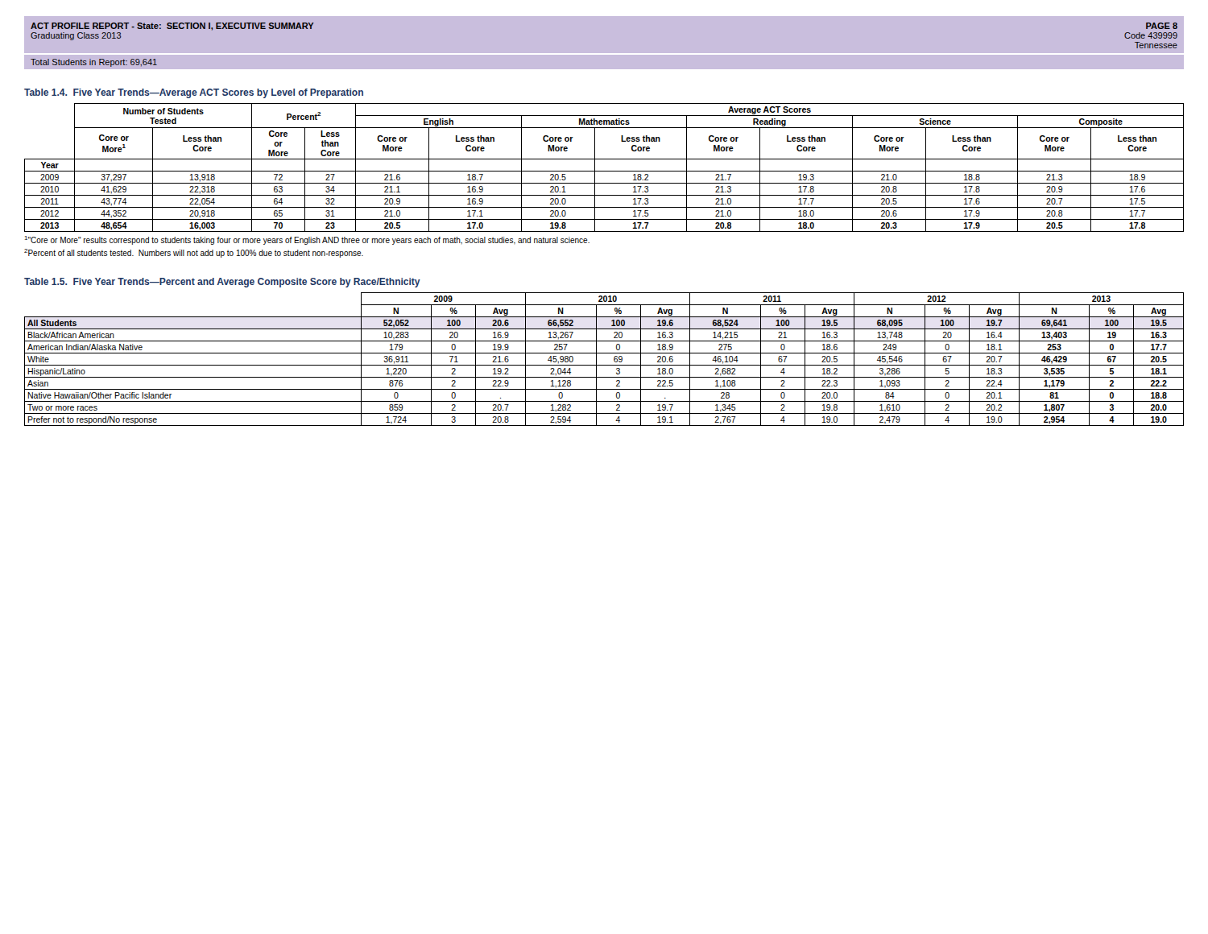ACT PROFILE REPORT - State: SECTION I, EXECUTIVE SUMMARY
Graduating Class 2013
PAGE 8
Code 439999
Tennessee
Total Students in Report: 69,641
Table 1.4. Five Year Trends—Average ACT Scores by Level of Preparation
| | Number of Students Tested | Percent 2 | Average ACT Scores |
| --- | --- | --- | --- |
| English | Mathematics | Reading | Science | Composite |
| Core or More 1 | Less than Core | Core or More | Less than Core | Core or More | Less than Core | Core or More | Less than Core | Core or More | Less than Core | Core or More | Less than Core | Core or More | Less than Core |
| Year | | | | | | | | | | | | | | |
| 2009 | 37,297 | 13,918 | 72 | 27 | 21.6 | 18.7 | 20.5 | 18.2 | 21.7 | 19.3 | 21.0 | 18.8 | 21.3 | 18.9 |
| 2010 | 41,629 | 22,318 | 63 | 34 | 21.1 | 16.9 | 20.1 | 17.3 | 21.3 | 17.8 | 20.8 | 17.8 | 20.9 | 17.6 |
| 2011 | 43,774 | 22,054 | 64 | 32 | 20.9 | 16.9 | 20.0 | 17.3 | 21.0 | 17.7 | 20.5 | 17.6 | 20.7 | 17.5 |
| 2012 | 44,352 | 20,918 | 65 | 31 | 21.0 | 17.1 | 20.0 | 17.5 | 21.0 | 18.0 | 20.6 | 17.9 | 20.8 | 17.7 |
| 2013 | 48,654 | 16,003 | 70 | 23 | 20.5 | 17.0 | 19.8 | 17.7 | 20.8 | 18.0 | 20.3 | 17.9 | 20.5 | 17.8 |
1"Core or More" results correspond to students taking four or more years of English AND three or more years each of math, social studies, and natural science.
2Percent of all students tested. Numbers will not add up to 100% due to student non-response.
Table 1.5. Five Year Trends—Percent and Average Composite Score by Race/Ethnicity
| | 2009 | 2010 | 2011 | 2012 | 2013 |
| --- | --- | --- | --- | --- | --- |
| N | % | Avg | N | % | Avg | N | % | Avg | N | % | Avg | N | % | Avg |
| All Students | 52,052 | 100 | 20.6 | 66,552 | 100 | 19.6 | 68,524 | 100 | 19.5 | 68,095 | 100 | 19.7 | 69,641 | 100 | 19.5 |
| Black/African American | 10,283 | 20 | 16.9 | 13,267 | 20 | 16.3 | 14,215 | 21 | 16.3 | 13,748 | 20 | 16.4 | 13,403 | 19 | 16.3 |
| American Indian/Alaska Native | 179 | 0 | 19.9 | 257 | 0 | 18.9 | 275 | 0 | 18.6 | 249 | 0 | 18.1 | 253 | 0 | 17.7 |
| White | 36,911 | 71 | 21.6 | 45,980 | 69 | 20.6 | 46,104 | 67 | 20.5 | 45,546 | 67 | 20.7 | 46,429 | 67 | 20.5 |
| Hispanic/Latino | 1,220 | 2 | 19.2 | 2,044 | 3 | 18.0 | 2,682 | 4 | 18.2 | 3,286 | 5 | 18.3 | 3,535 | 5 | 18.1 |
| Asian | 876 | 2 | 22.9 | 1,128 | 2 | 22.5 | 1,108 | 2 | 22.3 | 1,093 | 2 | 22.4 | 1,179 | 2 | 22.2 |
| Native Hawaiian/Other Pacific Islander | 0 | 0 | . | 0 | 0 | . | 28 | 0 | 20.0 | 84 | 0 | 20.1 | 81 | 0 | 18.8 |
| Two or more races | 859 | 2 | 20.7 | 1,282 | 2 | 19.7 | 1,345 | 2 | 19.8 | 1,610 | 2 | 20.2 | 1,807 | 3 | 20.0 |
| Prefer not to respond/No response | 1,724 | 3 | 20.8 | 2,594 | 4 | 19.1 | 2,767 | 4 | 19.0 | 2,479 | 4 | 19.0 | 2,954 | 4 | 19.0 |